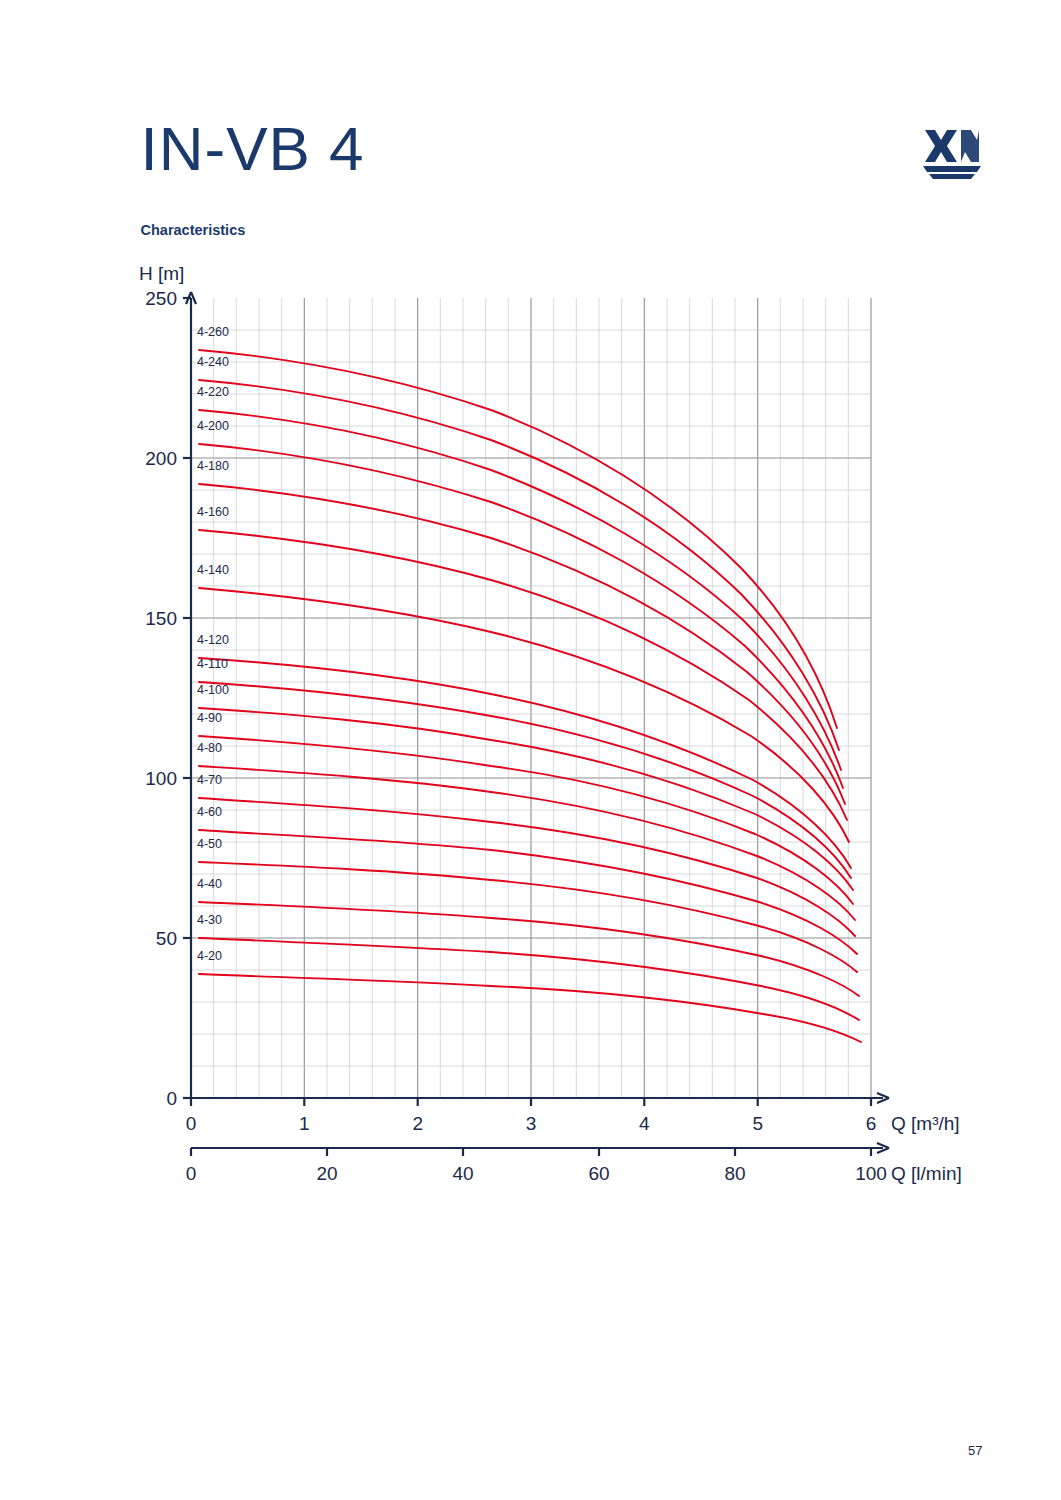IN-VB 4
Characteristics
H [m] Q [m³/h] Q [l/min] 250 200 150 100 50 0 0 1 2 3 4 5 6 0 20 40 60 80 100 4-260 4-240 4-220 4-200 4-180 4-160 4-140 4-120 4-110 4-100 4-90 4-80 4-70 4-60 4-50 4-40 4-30 4-20
57